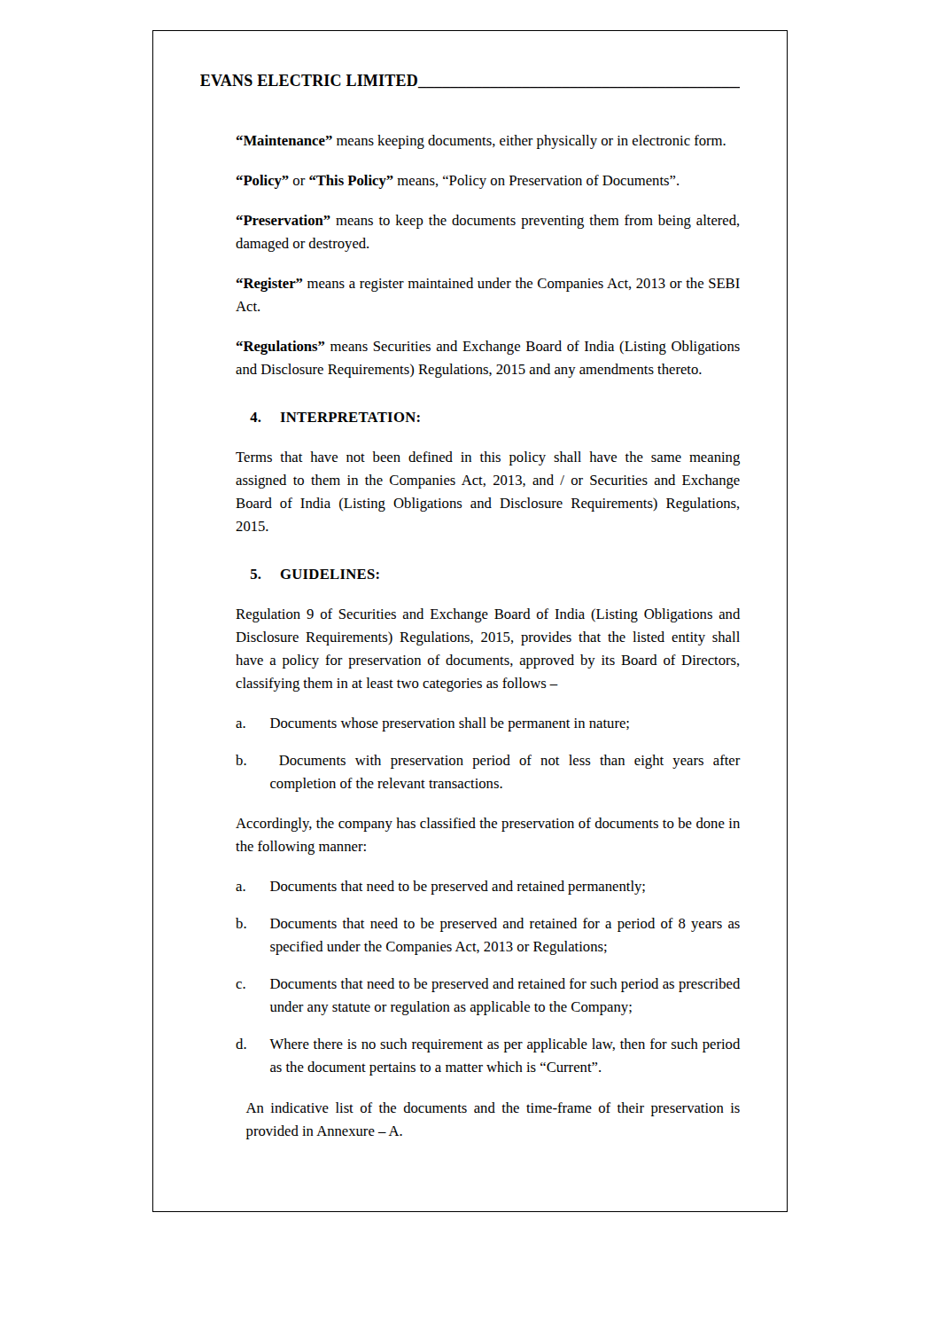EVANS ELECTRIC LIMITED_______________________________________________
“Maintenance” means keeping documents, either physically or in electronic form.
“Policy” or “This Policy” means, “Policy on Preservation of Documents”.
“Preservation” means to keep the documents preventing them from being altered, damaged or destroyed.
“Register” means a register maintained under the Companies Act, 2013 or the SEBI Act.
“Regulations” means Securities and Exchange Board of India (Listing Obligations and Disclosure Requirements) Regulations, 2015 and any amendments thereto.
4. INTERPRETATION:
Terms that have not been defined in this policy shall have the same meaning assigned to them in the Companies Act, 2013, and / or Securities and Exchange Board of India (Listing Obligations and Disclosure Requirements) Regulations, 2015.
5. GUIDELINES:
Regulation 9 of Securities and Exchange Board of India (Listing Obligations and Disclosure Requirements) Regulations, 2015, provides that the listed entity shall have a policy for preservation of documents, approved by its Board of Directors, classifying them in at least two categories as follows –
a. Documents whose preservation shall be permanent in nature;
b. Documents with preservation period of not less than eight years after completion of the relevant transactions.
Accordingly, the company has classified the preservation of documents to be done in the following manner:
a. Documents that need to be preserved and retained permanently;
b. Documents that need to be preserved and retained for a period of 8 years as specified under the Companies Act, 2013 or Regulations;
c. Documents that need to be preserved and retained for such period as prescribed under any statute or regulation as applicable to the Company;
d. Where there is no such requirement as per applicable law, then for such period as the document pertains to a matter which is “Current”.
An indicative list of the documents and the time-frame of their preservation is provided in Annexure – A.